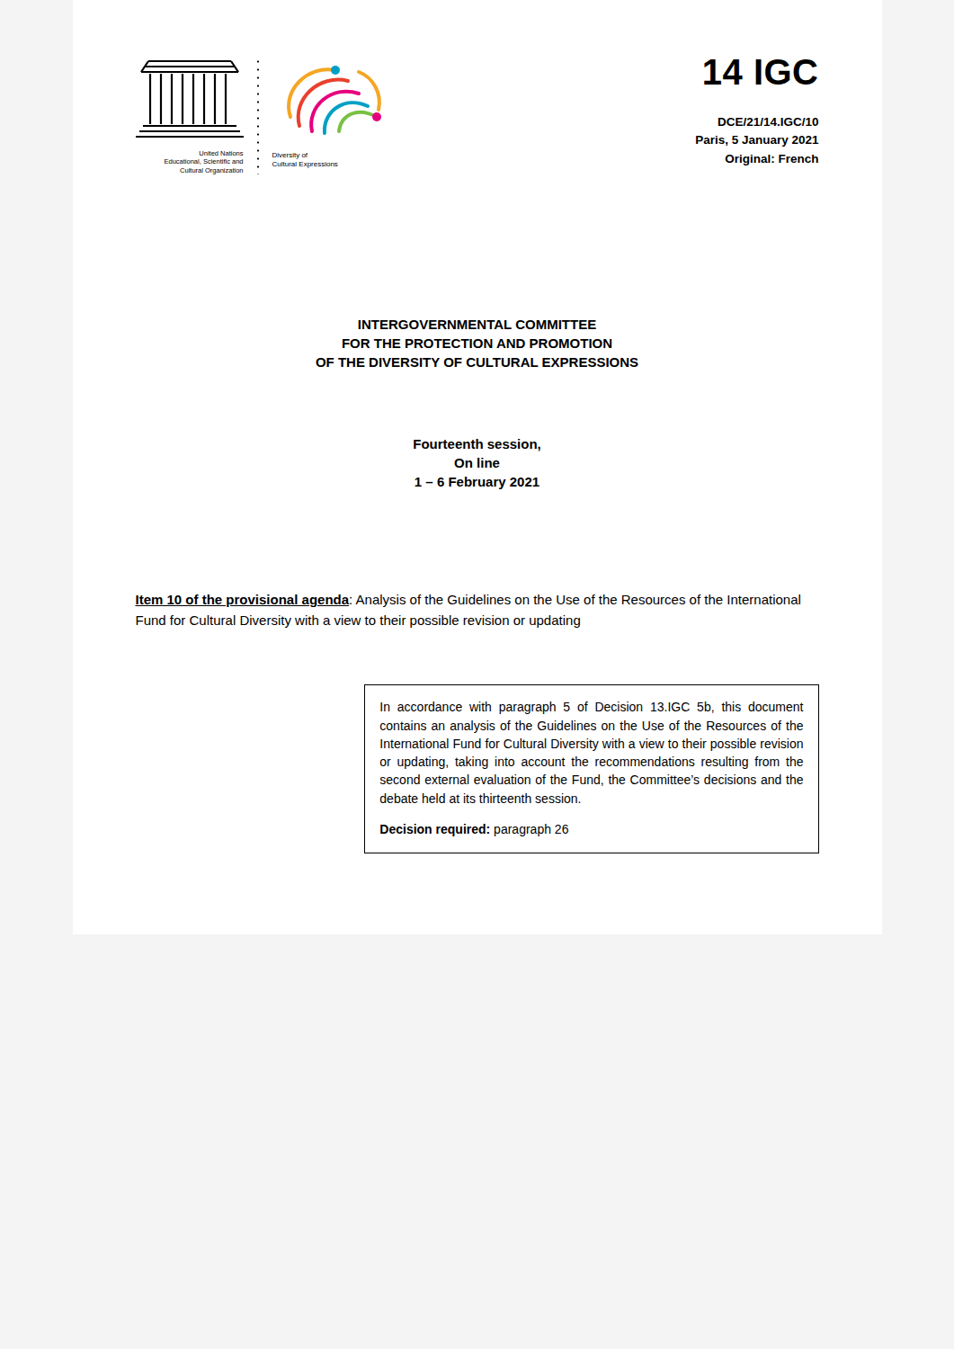United Nations
Educational, Scientific and
Cultural Organization
Diversity of
Cultural Expressions
14 IGC
DCE/21/14.IGC/10
Paris, 5 January 2021
Original: French
Intergovernmental Committee
for the Protection and Promotion
of the Diversity of Cultural Expressions
Fourteenth session,
On line
1 – 6 February 2021
Item 10 of the provisional agenda: Analysis of the Guidelines on the Use of the Resources of the International Fund for Cultural Diversity with a view to their possible revision or updating
In accordance with paragraph 5 of Decision 13.IGC 5b, this document contains an analysis of the Guidelines on the Use of the Resources of the International Fund for Cultural Diversity with a view to their possible revision or updating, taking into account the recommendations resulting from the second external evaluation of the Fund, the Committee’s decisions and the debate held at its thirteenth session.
Decision required: paragraph 26